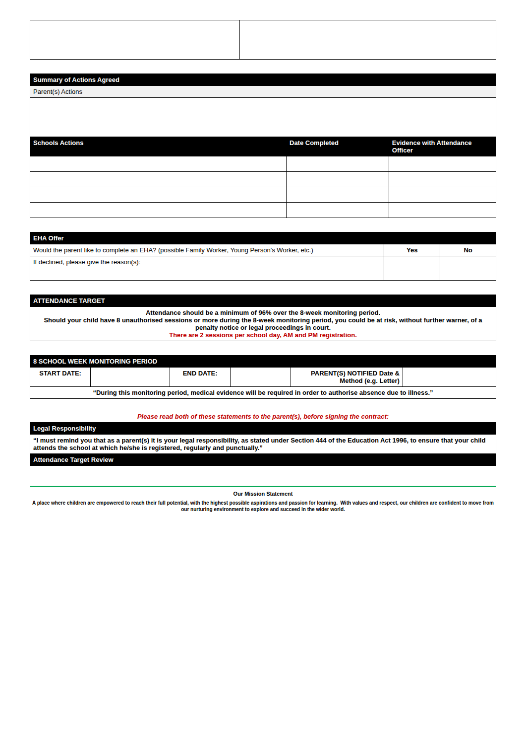| Summary of Actions Agreed |
| Parent(s) Actions |
| Schools Actions | Date Completed | Evidence with Attendance Officer |
| EHA Offer |
| Would the parent like to complete an EHA? (possible Family Worker, Young Person’s Worker, etc.) | Yes | No |
| If declined, please give the reason(s): | | |
| ATTENDANCE TARGET |
| Attendance should be a minimum of 96% over the 8-week monitoring period. Should your child have 8 unauthorised sessions or more during the 8-week monitoring period, you could be at risk, without further warner, of a penalty notice or legal proceedings in court. There are 2 sessions per school day, AM and PM registration. |
| 8 SCHOOL WEEK MONITORING PERIOD |
| START DATE: | | END DATE: | | PARENT(S) NOTIFIED Date & Method (e.g. Letter) | |
| “During this monitoring period, medical evidence will be required in order to authorise absence due to illness.” |
Please read both of these statements to the parent(s), before signing the contract:
| Legal Responsibility |
| “I must remind you that as a parent(s) it is your legal responsibility, as stated under Section 444 of the Education Act 1996, to ensure that your child attends the school at which he/she is registered, regularly and punctually.” |
| Attendance Target Review |
Our Mission Statement
A place where children are empowered to reach their full potential, with the highest possible aspirations and passion for learning. With values and respect, our children are confident to move from our nurturing environment to explore and succeed in the wider world.